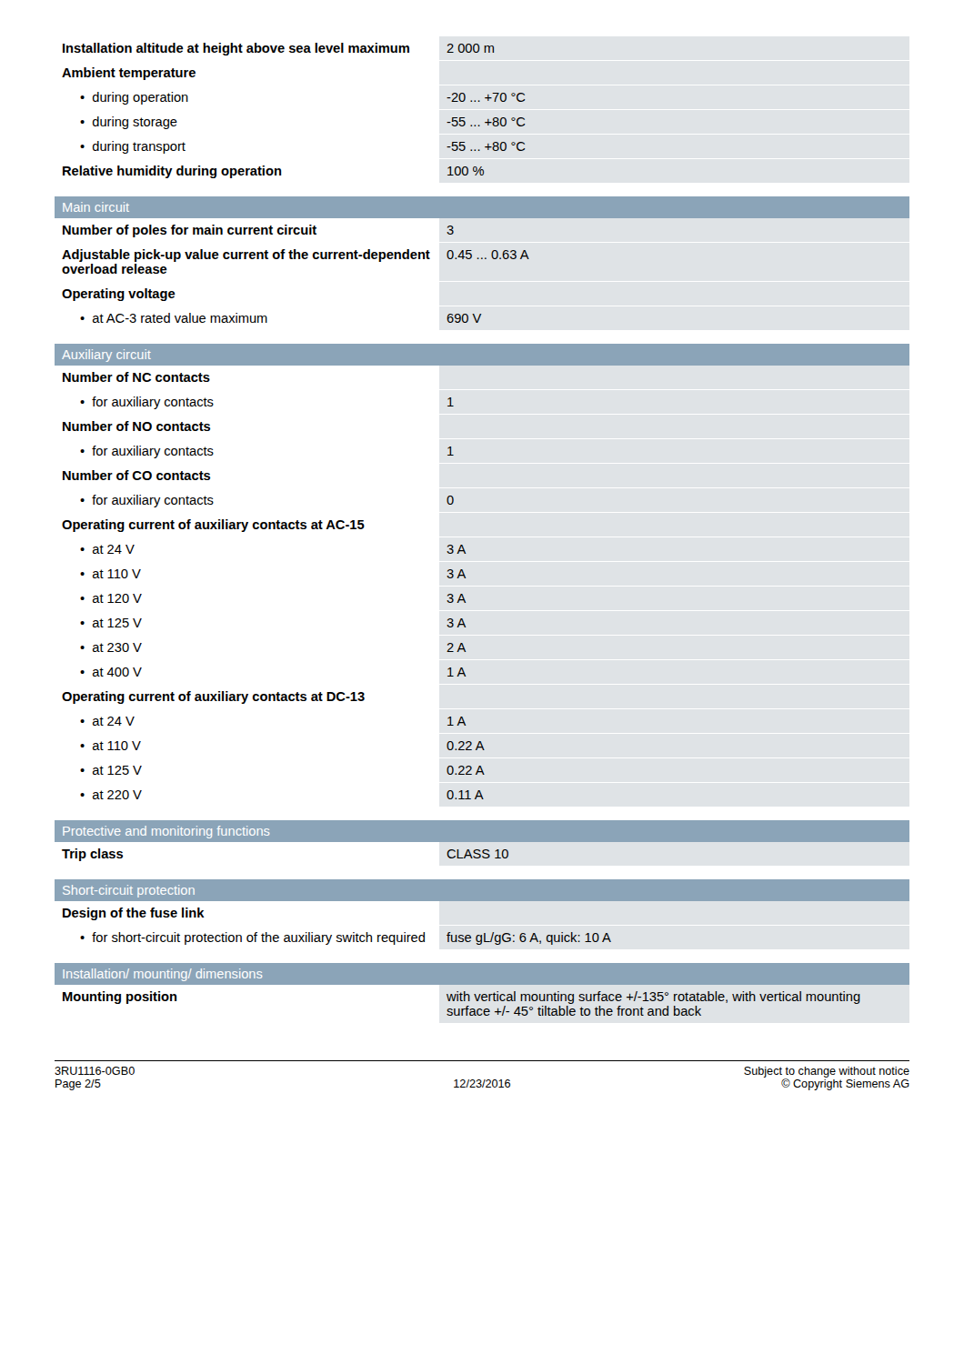| Installation altitude at height above sea level maximum | 2 000 m |
| Ambient temperature | |
| during operation | -20 ... +70 °C |
| during storage | -55 ... +80 °C |
| during transport | -55 ... +80 °C |
| Relative humidity during operation | 100 % |
Main circuit
| Number of poles for main current circuit | 3 |
| Adjustable pick-up value current of the current-dependent overload release | 0.45 ... 0.63 A |
| Operating voltage | |
| at AC-3 rated value maximum | 690 V |
Auxiliary circuit
| Number of NC contacts | |
| for auxiliary contacts | 1 |
| Number of NO contacts | |
| for auxiliary contacts | 1 |
| Number of CO contacts | |
| for auxiliary contacts | 0 |
| Operating current of auxiliary contacts at AC-15 | |
| at 24 V | 3 A |
| at 110 V | 3 A |
| at 120 V | 3 A |
| at 125 V | 3 A |
| at 230 V | 2 A |
| at 400 V | 1 A |
| Operating current of auxiliary contacts at DC-13 | |
| at 24 V | 1 A |
| at 110 V | 0.22 A |
| at 125 V | 0.22 A |
| at 220 V | 0.11 A |
Protective and monitoring functions
| Trip class | CLASS 10 |
Short-circuit protection
| Design of the fuse link | |
| for short-circuit protection of the auxiliary switch required | fuse gL/gG: 6 A, quick: 10 A |
Installation/ mounting/ dimensions
| Mounting position | with vertical mounting surface +/-135° rotatable, with vertical mounting surface +/- 45° tiltable to the front and back |
| 3RU1116-0GB0 | | Subject to change without notice |
| Page 2/5 | 12/23/2016 | © Copyright Siemens AG |